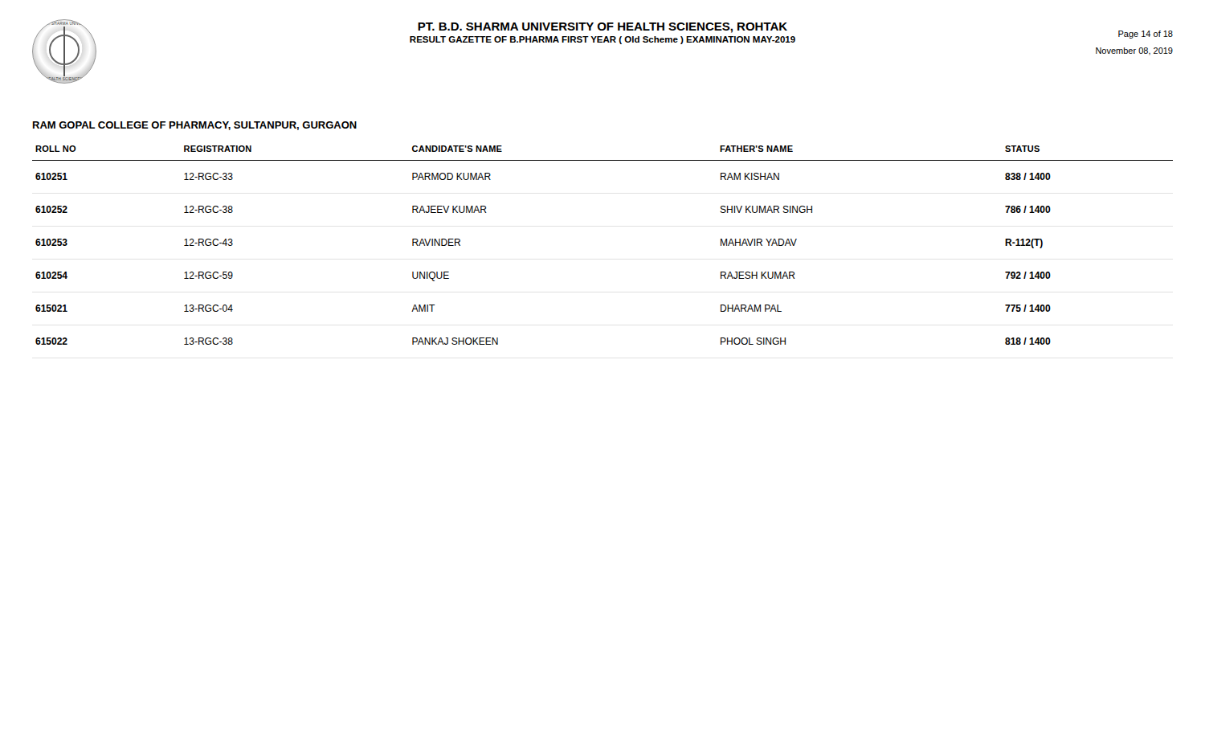PT. B.D. SHARMA UNIVERSITY
HEALTH SCIENCES
Page 14 of 18
November 08, 2019
PT. B.D. SHARMA UNIVERSITY OF HEALTH SCIENCES, ROHTAK
RESULT GAZETTE OF B.PHARMA FIRST YEAR ( Old Scheme ) EXAMINATION MAY-2019
RAM GOPAL COLLEGE OF PHARMACY, SULTANPUR, GURGAON
| ROLL NO | REGISTRATION | CANDIDATE'S NAME | FATHER'S NAME | STATUS |
| --- | --- | --- | --- | --- |
| 610251 | 12-RGC-33 | PARMOD KUMAR | RAM KISHAN | 838 / 1400 |
| 610252 | 12-RGC-38 | RAJEEV KUMAR | SHIV KUMAR SINGH | 786 / 1400 |
| 610253 | 12-RGC-43 | RAVINDER | MAHAVIR YADAV | R-112(T) |
| 610254 | 12-RGC-59 | UNIQUE | RAJESH KUMAR | 792 / 1400 |
| 615021 | 13-RGC-04 | AMIT | DHARAM PAL | 775 / 1400 |
| 615022 | 13-RGC-38 | PANKAJ SHOKEEN | PHOOL SINGH | 818 / 1400 |